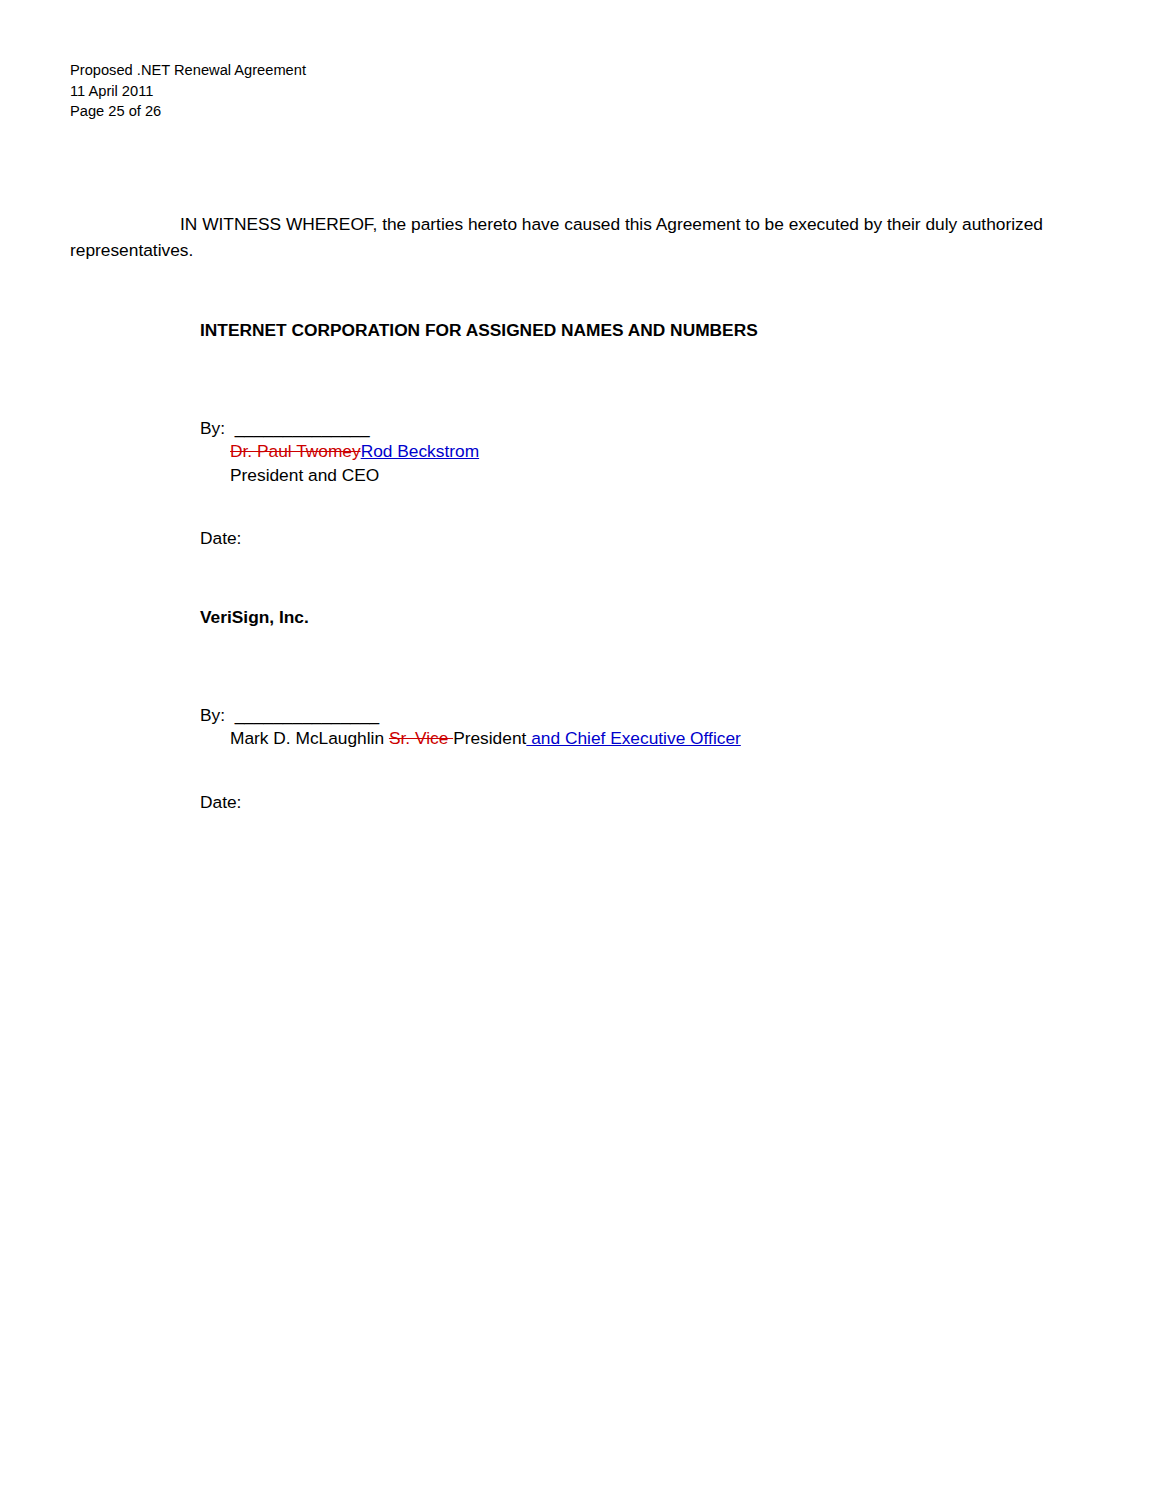Proposed .NET Renewal Agreement
11 April 2011
Page 25 of 26
IN WITNESS WHEREOF, the parties hereto have caused this Agreement to be executed by their duly authorized representatives.
INTERNET CORPORATION FOR ASSIGNED NAMES AND NUMBERS
By: ______________
Dr. Paul TwomeyRod Beckstrom
President and CEO
Date:
VeriSign, Inc.
By: _______________
Mark D. McLaughlin Sr. Vice President and Chief Executive Officer
Date: